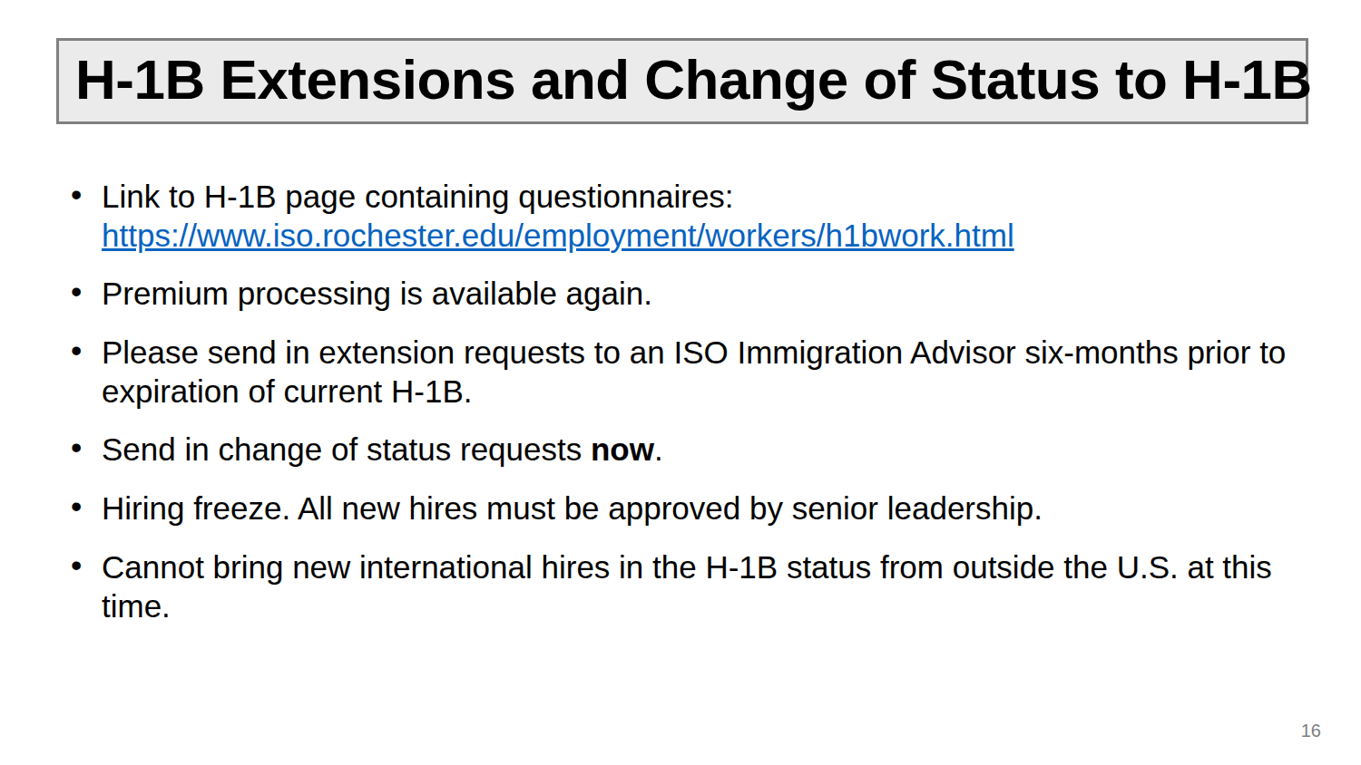H-1B Extensions and Change of Status to H-1B
Link to H-1B page containing questionnaires: https://www.iso.rochester.edu/employment/workers/h1bwork.html
Premium processing is available again.
Please send in extension requests to an ISO Immigration Advisor six-months prior to expiration of current H-1B.
Send in change of status requests now.
Hiring freeze. All new hires must be approved by senior leadership.
Cannot bring new international hires in the H-1B status from outside the U.S. at this time.
16